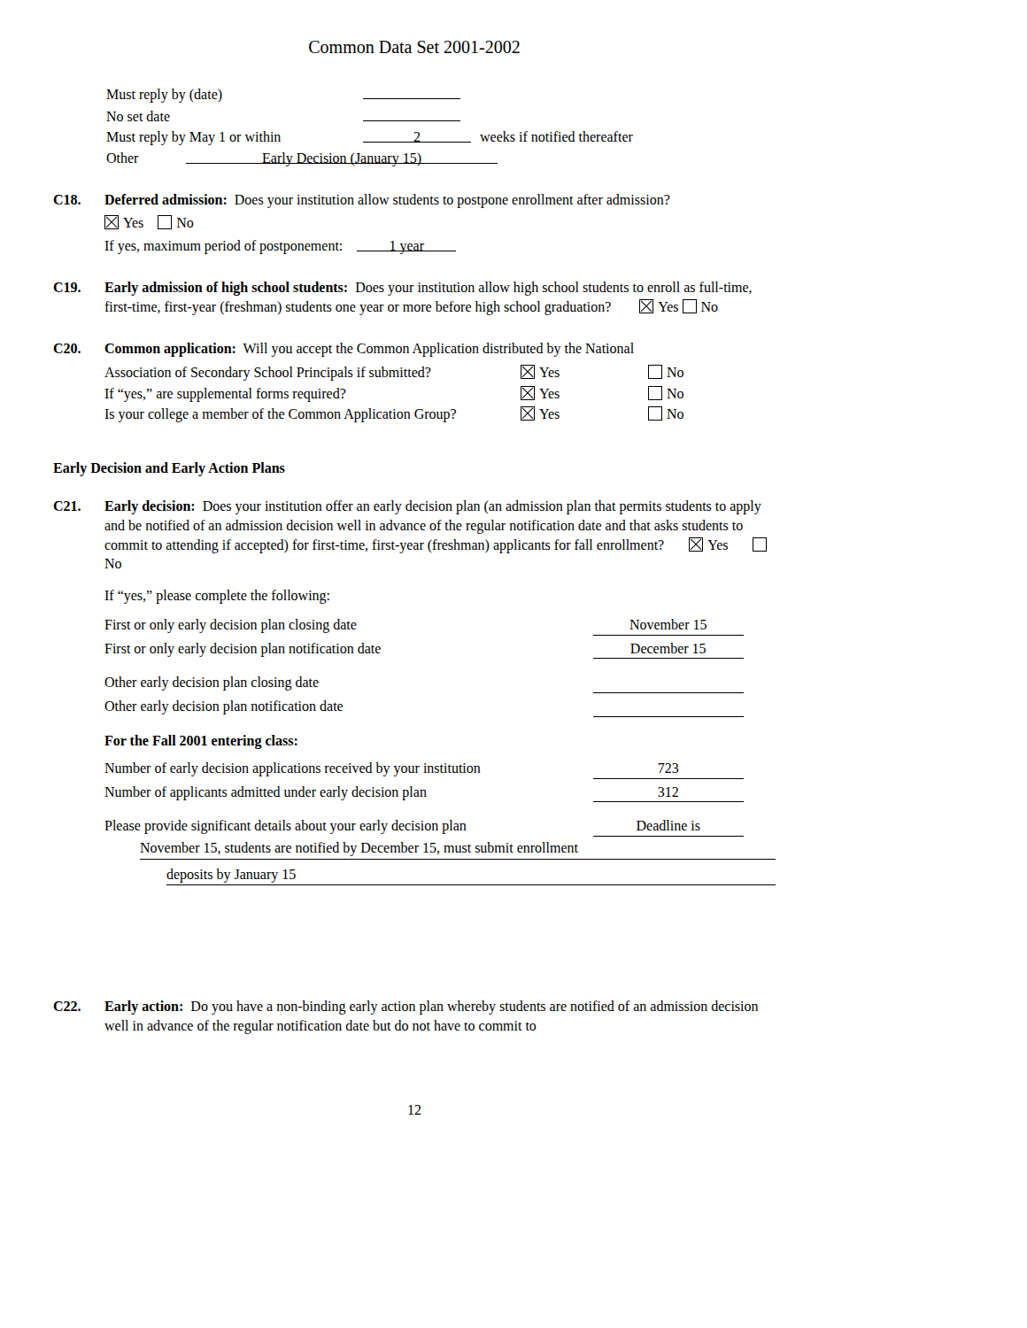Common Data Set 2001-2002
Must reply by (date)
No set date
Must reply by May 1 or within 2 weeks if notified thereafter
Other Early Decision (January 15)
C18.
Deferred admission: Does your institution allow students to postpone enrollment after admission?
Yes No
If yes, maximum period of postponement: 1 year
C19.
Early admission of high school students: Does your institution allow high school students to enroll as full-time, first-time, first-year (freshman) students one year or more before high school graduation? Yes No
C20.
Common application: Will you accept the Common Application distributed by the National
| Association of Secondary School Principals if submitted? | Yes | No |
| If “yes,” are supplemental forms required? | Yes | No |
| Is your college a member of the Common Application Group? | Yes | No |
Early Decision and Early Action Plans
C21.
Early decision: Does your institution offer an early decision plan (an admission plan that permits students to apply and be notified of an admission decision well in advance of the regular notification date and that asks students to commit to attending if accepted) for first-time, first-year (freshman) applicants for fall enrollment? Yes No
If “yes,” please complete the following:
| First or only early decision plan closing date | November 15 |
| First or only early decision plan notification date | December 15 |
| Other early decision plan closing date | |
| Other early decision plan notification date | |
For the Fall 2001 entering class:
| Number of early decision applications received by your institution | 723 |
| Number of applicants admitted under early decision plan | 312 |
| Please provide significant details about your early decision plan | Deadline is |
November 15, students are notified by December 15, must submit enrollment
deposits by January 15
C22.
Early action: Do you have a non-binding early action plan whereby students are notified of an admission decision well in advance of the regular notification date but do not have to commit to
12